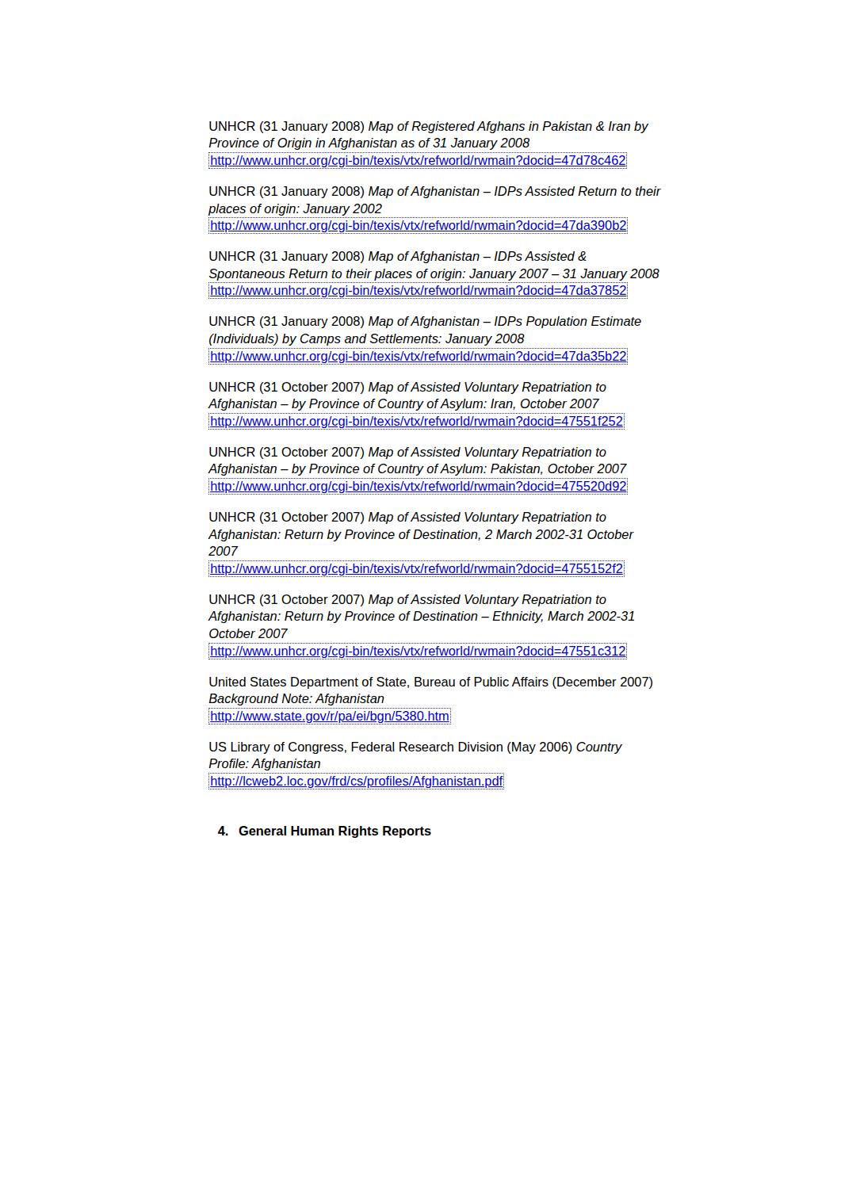UNHCR (31 January 2008) Map of Registered Afghans in Pakistan & Iran by Province of Origin in Afghanistan as of 31 January 2008 http://www.unhcr.org/cgi-bin/texis/vtx/refworld/rwmain?docid=47d78c462
UNHCR (31 January 2008) Map of Afghanistan – IDPs Assisted Return to their places of origin: January 2002 http://www.unhcr.org/cgi-bin/texis/vtx/refworld/rwmain?docid=47da390b2
UNHCR (31 January 2008) Map of Afghanistan – IDPs Assisted & Spontaneous Return to their places of origin: January 2007 – 31 January 2008 http://www.unhcr.org/cgi-bin/texis/vtx/refworld/rwmain?docid=47da37852
UNHCR (31 January 2008) Map of Afghanistan – IDPs Population Estimate (Individuals) by Camps and Settlements: January 2008 http://www.unhcr.org/cgi-bin/texis/vtx/refworld/rwmain?docid=47da35b22
UNHCR (31 October 2007) Map of Assisted Voluntary Repatriation to Afghanistan – by Province of Country of Asylum: Iran, October 2007 http://www.unhcr.org/cgi-bin/texis/vtx/refworld/rwmain?docid=47551f252
UNHCR (31 October 2007) Map of Assisted Voluntary Repatriation to Afghanistan – by Province of Country of Asylum: Pakistan, October 2007 http://www.unhcr.org/cgi-bin/texis/vtx/refworld/rwmain?docid=475520d92
UNHCR (31 October 2007) Map of Assisted Voluntary Repatriation to Afghanistan: Return by Province of Destination, 2 March 2002-31 October 2007 http://www.unhcr.org/cgi-bin/texis/vtx/refworld/rwmain?docid=4755152f2
UNHCR (31 October 2007) Map of Assisted Voluntary Repatriation to Afghanistan: Return by Province of Destination – Ethnicity, March 2002-31 October 2007 http://www.unhcr.org/cgi-bin/texis/vtx/refworld/rwmain?docid=47551c312
United States Department of State, Bureau of Public Affairs (December 2007) Background Note: Afghanistan http://www.state.gov/r/pa/ei/bgn/5380.htm
US Library of Congress, Federal Research Division (May 2006) Country Profile: Afghanistan http://lcweb2.loc.gov/frd/cs/profiles/Afghanistan.pdf
4. General Human Rights Reports